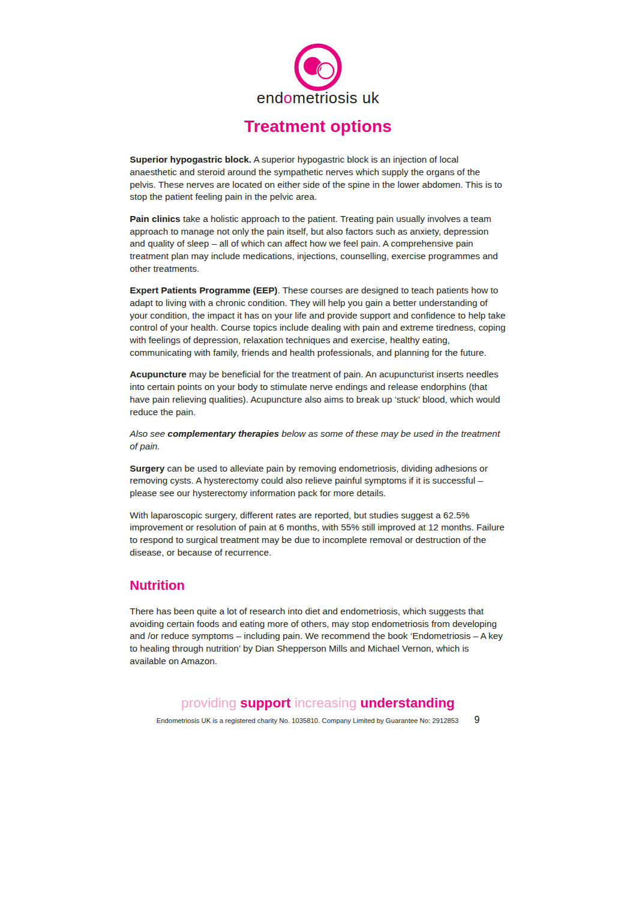endometriosis uk
Treatment options
Superior hypogastric block. A superior hypogastric block is an injection of local anaesthetic and steroid around the sympathetic nerves which supply the organs of the pelvis. These nerves are located on either side of the spine in the lower abdomen. This is to stop the patient feeling pain in the pelvic area.
Pain clinics take a holistic approach to the patient. Treating pain usually involves a team approach to manage not only the pain itself, but also factors such as anxiety, depression and quality of sleep – all of which can affect how we feel pain. A comprehensive pain treatment plan may include medications, injections, counselling, exercise programmes and other treatments.
Expert Patients Programme (EEP). These courses are designed to teach patients how to adapt to living with a chronic condition. They will help you gain a better understanding of your condition, the impact it has on your life and provide support and confidence to help take control of your health. Course topics include dealing with pain and extreme tiredness, coping with feelings of depression, relaxation techniques and exercise, healthy eating, communicating with family, friends and health professionals, and planning for the future.
Acupuncture may be beneficial for the treatment of pain. An acupuncturist inserts needles into certain points on your body to stimulate nerve endings and release endorphins (that have pain relieving qualities). Acupuncture also aims to break up ‘stuck’ blood, which would reduce the pain.
Also see complementary therapies below as some of these may be used in the treatment of pain.
Surgery can be used to alleviate pain by removing endometriosis, dividing adhesions or removing cysts. A hysterectomy could also relieve painful symptoms if it is successful – please see our hysterectomy information pack for more details.
With laparoscopic surgery, different rates are reported, but studies suggest a 62.5% improvement or resolution of pain at 6 months, with 55% still improved at 12 months. Failure to respond to surgical treatment may be due to incomplete removal or destruction of the disease, or because of recurrence.
Nutrition
There has been quite a lot of research into diet and endometriosis, which suggests that avoiding certain foods and eating more of others, may stop endometriosis from developing and /or reduce symptoms – including pain. We recommend the book ‘Endometriosis – A key to healing through nutrition’ by Dian Shepperson Mills and Michael Vernon, which is available on Amazon.
providing support increasing understanding
Endometriosis UK is a registered charity No. 1035810. Company Limited by Guarantee No: 2912853 9